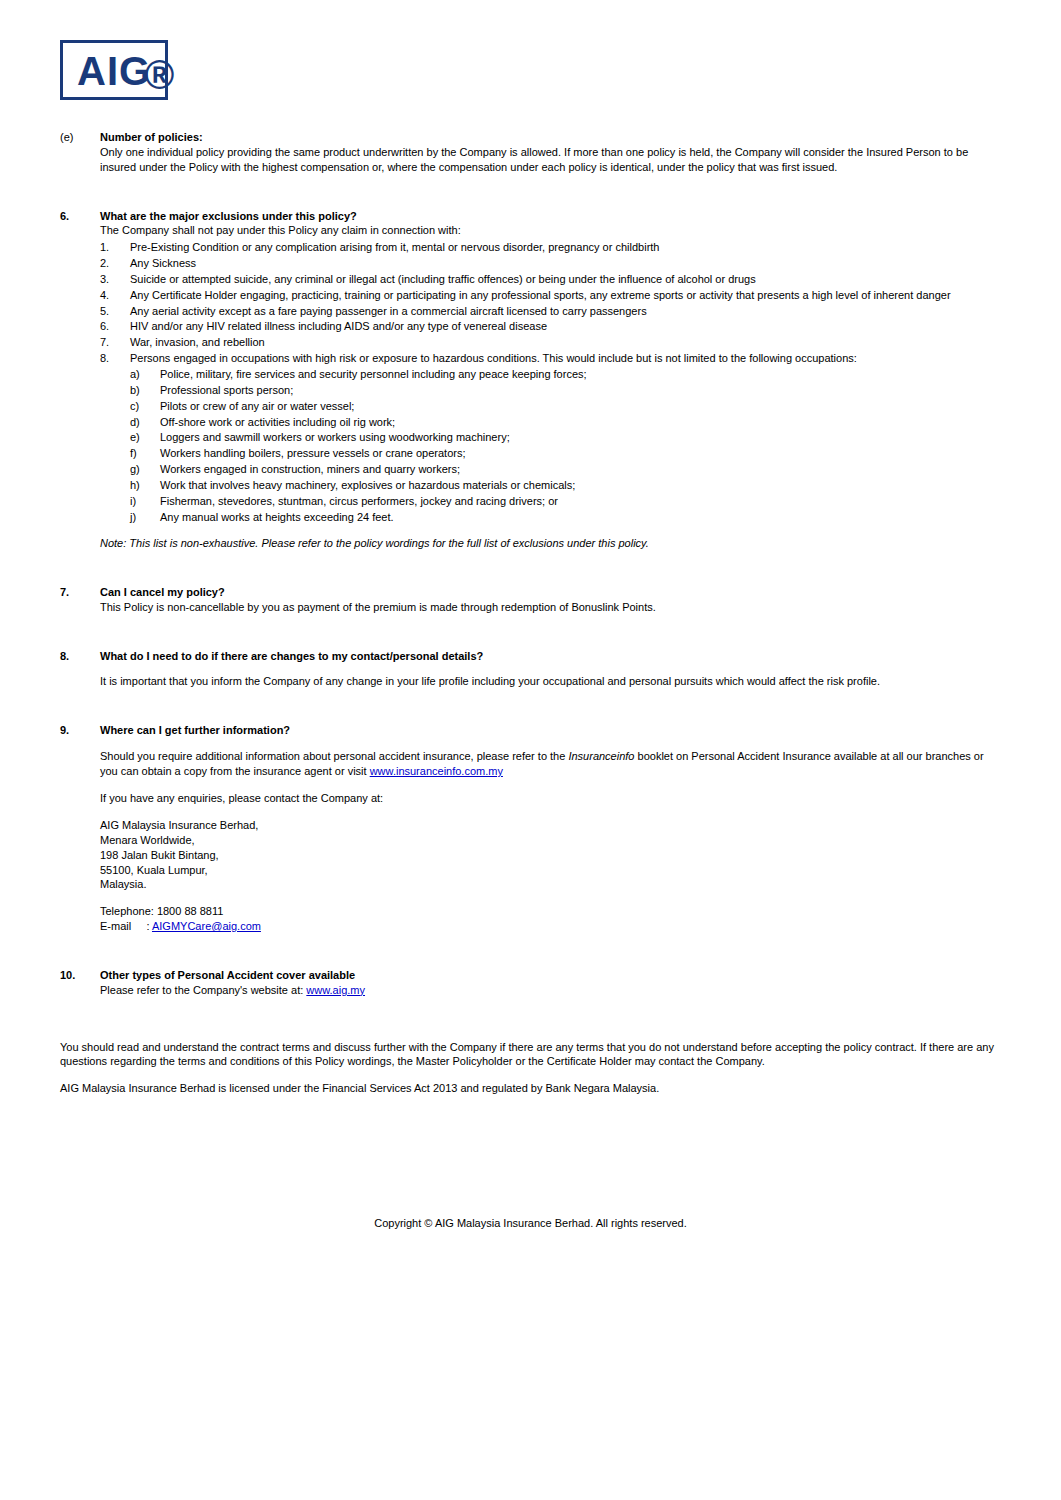AIG®
(e)
Number of policies:
Only one individual policy providing the same product underwritten by the Company is allowed. If more than one policy is held, the Company will consider the Insured Person to be insured under the Policy with the highest compensation or, where the compensation under each policy is identical, under the policy that was first issued.
6.
What are the major exclusions under this policy?
The Company shall not pay under this Policy any claim in connection with:
1.
Pre-Existing Condition or any complication arising from it, mental or nervous disorder, pregnancy or childbirth
2.
Any Sickness
3.
Suicide or attempted suicide, any criminal or illegal act (including traffic offences) or being under the influence of alcohol or drugs
4.
Any Certificate Holder engaging, practicing, training or participating in any professional sports, any extreme sports or activity that presents a high level of inherent danger
5.
Any aerial activity except as a fare paying passenger in a commercial aircraft licensed to carry passengers
6.
HIV and/or any HIV related illness including AIDS and/or any type of venereal disease
7.
War, invasion, and rebellion
8.
Persons engaged in occupations with high risk or exposure to hazardous conditions. This would include but is not limited to the following occupations:
a)
Police, military, fire services and security personnel including any peace keeping forces;
b)
Professional sports person;
c)
Pilots or crew of any air or water vessel;
d)
Off-shore work or activities including oil rig work;
e)
Loggers and sawmill workers or workers using woodworking machinery;
f)
Workers handling boilers, pressure vessels or crane operators;
g)
Workers engaged in construction, miners and quarry workers;
h)
Work that involves heavy machinery, explosives or hazardous materials or chemicals;
i)
Fisherman, stevedores, stuntman, circus performers, jockey and racing drivers; or
j)
Any manual works at heights exceeding 24 feet.
Note: This list is non-exhaustive. Please refer to the policy wordings for the full list of exclusions under this policy.
7.
Can I cancel my policy?
This Policy is non-cancellable by you as payment of the premium is made through redemption of Bonuslink Points.
8.
What do I need to do if there are changes to my contact/personal details?
It is important that you inform the Company of any change in your life profile including your occupational and personal pursuits which would affect the risk profile.
9.
Where can I get further information?
Should you require additional information about personal accident insurance, please refer to the Insuranceinfo booklet on Personal Accident Insurance available at all our branches or you can obtain a copy from the insurance agent or visit www.insuranceinfo.com.my
If you have any enquiries, please contact the Company at:
AIG Malaysia Insurance Berhad,
Menara Worldwide,
198 Jalan Bukit Bintang,
55100, Kuala Lumpur,
Malaysia.
Telephone: 1800 88 8811
E-mail : AIGMYCare@aig.com
10.
Other types of Personal Accident cover available
Please refer to the Company's website at: www.aig.my
You should read and understand the contract terms and discuss further with the Company if there are any terms that you do not understand before accepting the policy contract. If there are any questions regarding the terms and conditions of this Policy wordings, the Master Policyholder or the Certificate Holder may contact the Company.
AIG Malaysia Insurance Berhad is licensed under the Financial Services Act 2013 and regulated by Bank Negara Malaysia.
Copyright © AIG Malaysia Insurance Berhad. All rights reserved.